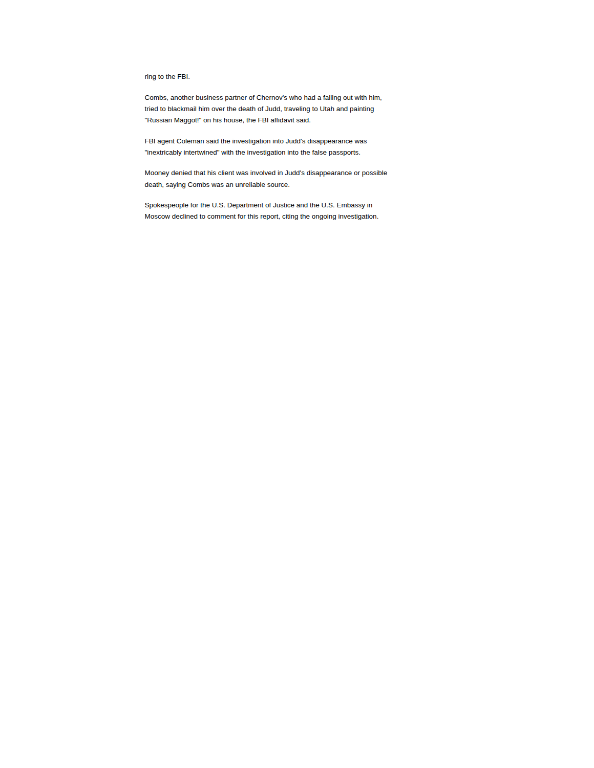ring to the FBI.
Combs, another business partner of Chernov's who had a falling out with him, tried to blackmail him over the death of Judd, traveling to Utah and painting "Russian Maggot!" on his house, the FBI affidavit said.
FBI agent Coleman said the investigation into Judd's disappearance was "inextricably intertwined" with the investigation into the false passports.
Mooney denied that his client was involved in Judd's disappearance or possible death, saying Combs was an unreliable source.
Spokespeople for the U.S. Department of Justice and the U.S. Embassy in Moscow declined to comment for this report, citing the ongoing investigation.